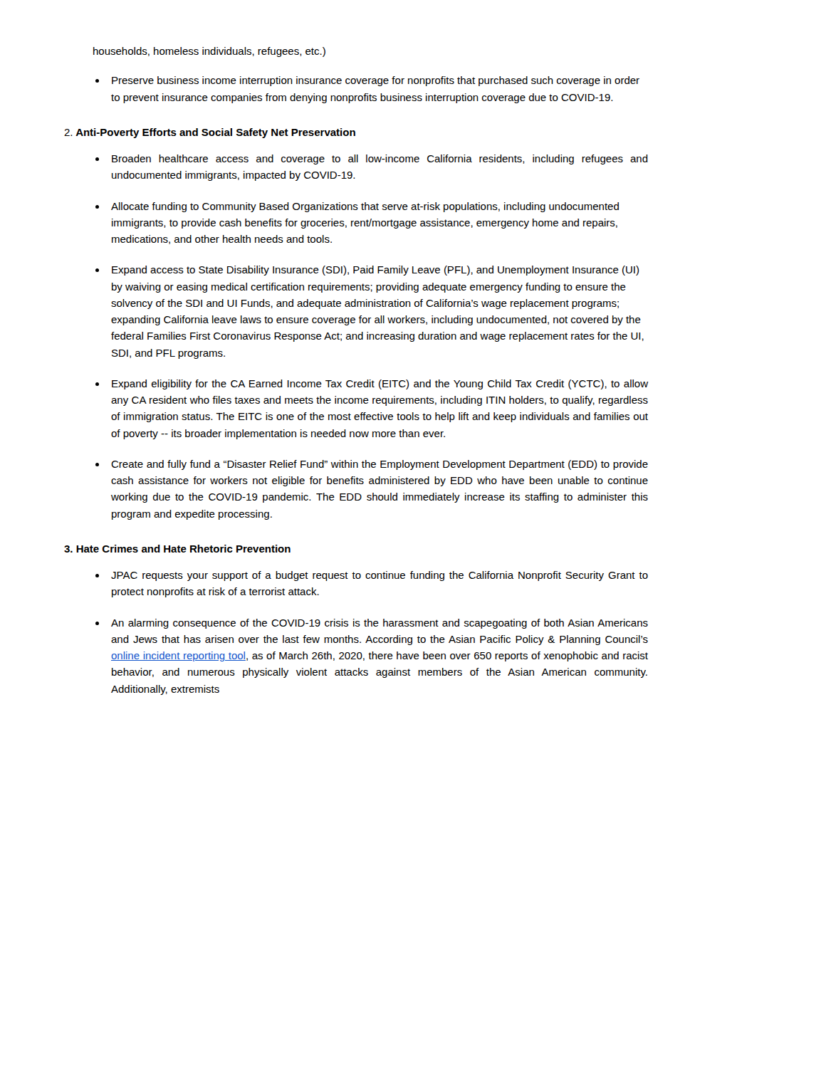households, homeless individuals, refugees, etc.)
Preserve business income interruption insurance coverage for nonprofits that purchased such coverage in order to prevent insurance companies from denying nonprofits business interruption coverage due to COVID-19.
2. Anti-Poverty Efforts and Social Safety Net Preservation
Broaden healthcare access and coverage to all low-income California residents, including refugees and undocumented immigrants, impacted by COVID-19.
Allocate funding to Community Based Organizations that serve at-risk populations, including undocumented immigrants, to provide cash benefits for groceries, rent/mortgage assistance, emergency home and repairs, medications, and other health needs and tools.
Expand access to State Disability Insurance (SDI), Paid Family Leave (PFL), and Unemployment Insurance (UI) by waiving or easing medical certification requirements; providing adequate emergency funding to ensure the solvency of the SDI and UI Funds, and adequate administration of California’s wage replacement programs; expanding California leave laws to ensure coverage for all workers, including undocumented, not covered by the federal Families First Coronavirus Response Act; and increasing duration and wage replacement rates for the UI, SDI, and PFL programs.
Expand eligibility for the CA Earned Income Tax Credit (EITC) and the Young Child Tax Credit (YCTC), to allow any CA resident who files taxes and meets the income requirements, including ITIN holders, to qualify, regardless of immigration status. The EITC is one of the most effective tools to help lift and keep individuals and families out of poverty -- its broader implementation is needed now more than ever.
Create and fully fund a “Disaster Relief Fund” within the Employment Development Department (EDD) to provide cash assistance for workers not eligible for benefits administered by EDD who have been unable to continue working due to the COVID-19 pandemic. The EDD should immediately increase its staffing to administer this program and expedite processing.
3. Hate Crimes and Hate Rhetoric Prevention
JPAC requests your support of a budget request to continue funding the California Nonprofit Security Grant to protect nonprofits at risk of a terrorist attack.
An alarming consequence of the COVID-19 crisis is the harassment and scapegoating of both Asian Americans and Jews that has arisen over the last few months. According to the Asian Pacific Policy & Planning Council’s online incident reporting tool, as of March 26th, 2020, there have been over 650 reports of xenophobic and racist behavior, and numerous physically violent attacks against members of the Asian American community. Additionally, extremists